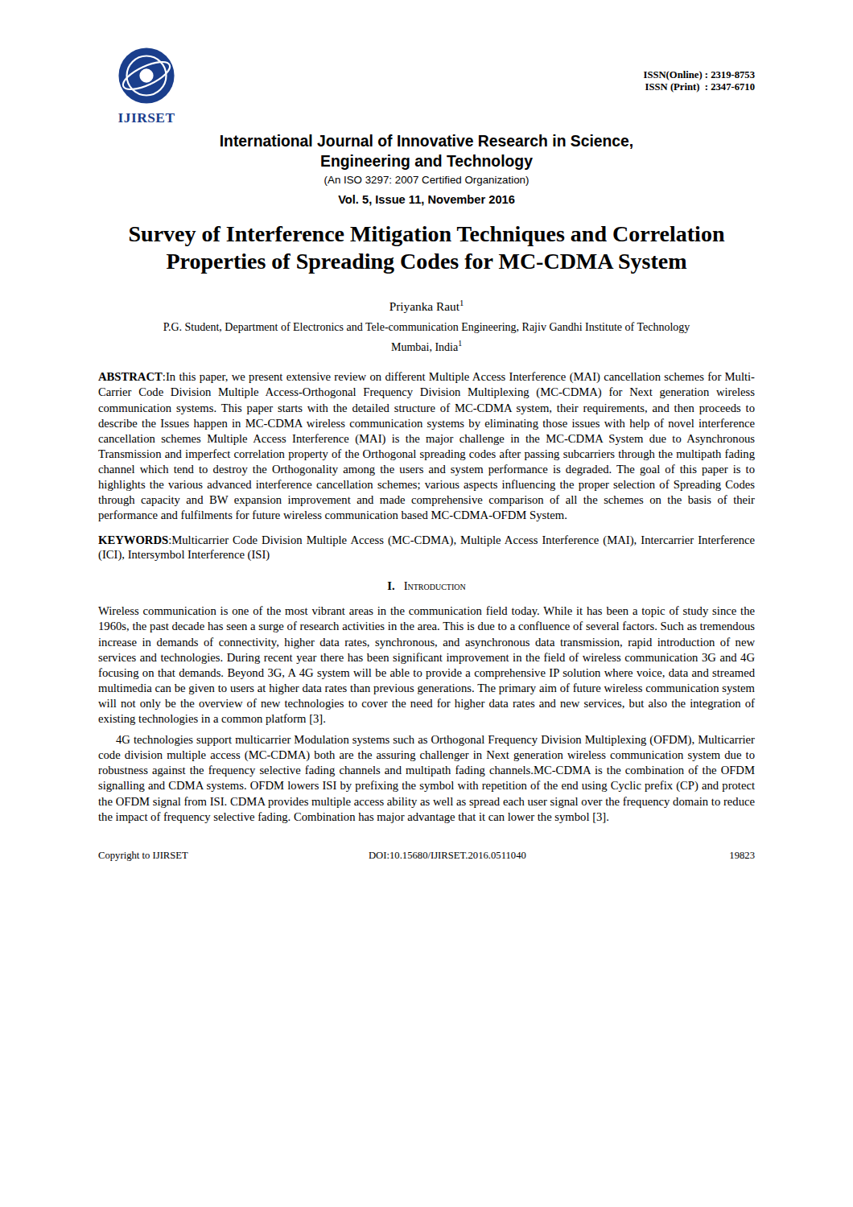IJIRSET
ISSN(Online) : 2319-8753
ISSN (Print) : 2347-6710
International Journal of Innovative Research in Science,
Engineering and Technology
(An ISO 3297: 2007 Certified Organization)
Vol. 5, Issue 11, November 2016
Survey of Interference Mitigation Techniques and Correlation Properties of Spreading Codes for MC-CDMA System
Priyanka Raut1
P.G. Student, Department of Electronics and Tele-communication Engineering, Rajiv Gandhi Institute of Technology
Mumbai, India1
ABSTRACT:In this paper, we present extensive review on different Multiple Access Interference (MAI) cancellation schemes for Multi-Carrier Code Division Multiple Access-Orthogonal Frequency Division Multiplexing (MC-CDMA) for Next generation wireless communication systems. This paper starts with the detailed structure of MC-CDMA system, their requirements, and then proceeds to describe the Issues happen in MC-CDMA wireless communication systems by eliminating those issues with help of novel interference cancellation schemes Multiple Access Interference (MAI) is the major challenge in the MC-CDMA System due to Asynchronous Transmission and imperfect correlation property of the Orthogonal spreading codes after passing subcarriers through the multipath fading channel which tend to destroy the Orthogonality among the users and system performance is degraded. The goal of this paper is to highlights the various advanced interference cancellation schemes; various aspects influencing the proper selection of Spreading Codes through capacity and BW expansion improvement and made comprehensive comparison of all the schemes on the basis of their performance and fulfilments for future wireless communication based MC-CDMA-OFDM System.
KEYWORDS:Multicarrier Code Division Multiple Access (MC-CDMA), Multiple Access Interference (MAI), Intercarrier Interference (ICI), Intersymbol Interference (ISI)
I. Introduction
Wireless communication is one of the most vibrant areas in the communication field today. While it has been a topic of study since the 1960s, the past decade has seen a surge of research activities in the area. This is due to a confluence of several factors. Such as tremendous increase in demands of connectivity, higher data rates, synchronous, and asynchronous data transmission, rapid introduction of new services and technologies. During recent year there has been significant improvement in the field of wireless communication 3G and 4G focusing on that demands. Beyond 3G, A 4G system will be able to provide a comprehensive IP solution where voice, data and streamed multimedia can be given to users at higher data rates than previous generations. The primary aim of future wireless communication system will not only be the overview of new technologies to cover the need for higher data rates and new services, but also the integration of existing technologies in a common platform [3].
4G technologies support multicarrier Modulation systems such as Orthogonal Frequency Division Multiplexing (OFDM), Multicarrier code division multiple access (MC-CDMA) both are the assuring challenger in Next generation wireless communication system due to robustness against the frequency selective fading channels and multipath fading channels.MC-CDMA is the combination of the OFDM signalling and CDMA systems. OFDM lowers ISI by prefixing the symbol with repetition of the end using Cyclic prefix (CP) and protect the OFDM signal from ISI. CDMA provides multiple access ability as well as spread each user signal over the frequency domain to reduce the impact of frequency selective fading. Combination has major advantage that it can lower the symbol [3].
Copyright to IJIRSET
DOI:10.15680/IJIRSET.2016.0511040
19823